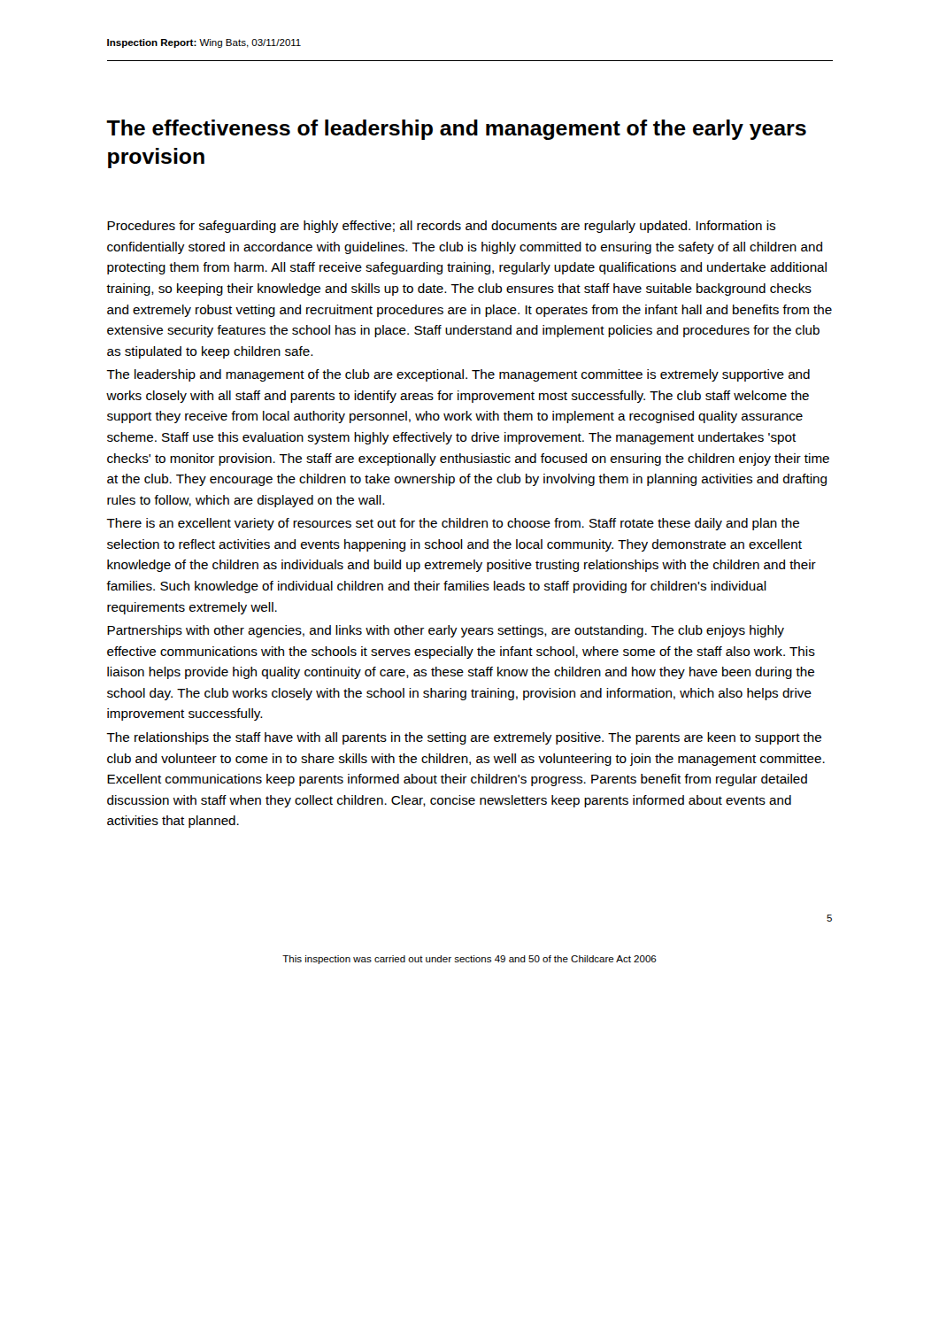Inspection Report: Wing Bats, 03/11/2011
The effectiveness of leadership and management of the early years provision
Procedures for safeguarding are highly effective; all records and documents are regularly updated. Information is confidentially stored in accordance with guidelines. The club is highly committed to ensuring the safety of all children and protecting them from harm. All staff receive safeguarding training, regularly update qualifications and undertake additional training, so keeping their knowledge and skills up to date. The club ensures that staff have suitable background checks and extremely robust vetting and recruitment procedures are in place. It operates from the infant hall and benefits from the extensive security features the school has in place. Staff understand and implement policies and procedures for the club as stipulated to keep children safe.
The leadership and management of the club are exceptional. The management committee is extremely supportive and works closely with all staff and parents to identify areas for improvement most successfully. The club staff welcome the support they receive from local authority personnel, who work with them to implement a recognised quality assurance scheme. Staff use this evaluation system highly effectively to drive improvement. The management undertakes 'spot checks' to monitor provision. The staff are exceptionally enthusiastic and focused on ensuring the children enjoy their time at the club. They encourage the children to take ownership of the club by involving them in planning activities and drafting rules to follow, which are displayed on the wall.
There is an excellent variety of resources set out for the children to choose from. Staff rotate these daily and plan the selection to reflect activities and events happening in school and the local community. They demonstrate an excellent knowledge of the children as individuals and build up extremely positive trusting relationships with the children and their families. Such knowledge of individual children and their families leads to staff providing for children's individual requirements extremely well.
Partnerships with other agencies, and links with other early years settings, are outstanding. The club enjoys highly effective communications with the schools it serves especially the infant school, where some of the staff also work. This liaison helps provide high quality continuity of care, as these staff know the children and how they have been during the school day. The club works closely with the school in sharing training, provision and information, which also helps drive improvement successfully.
The relationships the staff have with all parents in the setting are extremely positive. The parents are keen to support the club and volunteer to come in to share skills with the children, as well as volunteering to join the management committee. Excellent communications keep parents informed about their children's progress. Parents benefit from regular detailed discussion with staff when they collect children. Clear, concise newsletters keep parents informed about events and activities that planned.
5
This inspection was carried out under sections 49 and 50 of the Childcare Act 2006